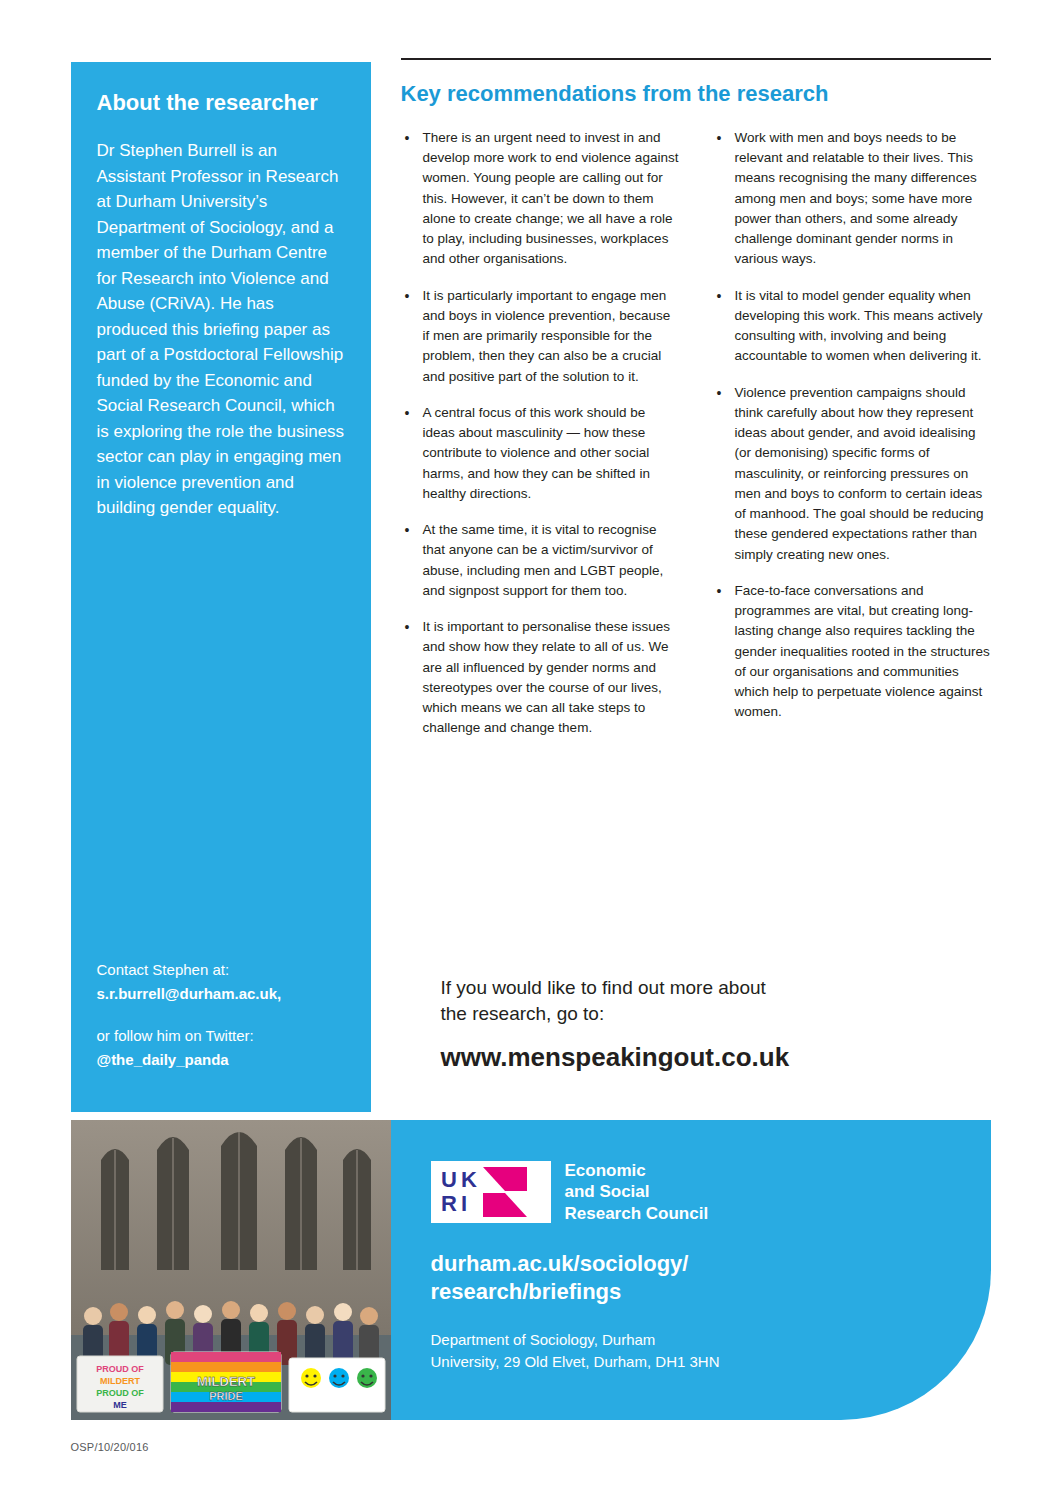About the researcher
Dr Stephen Burrell is an Assistant Professor in Research at Durham University’s Department of Sociology, and a member of the Durham Centre for Research into Violence and Abuse (CRiVA). He has produced this briefing paper as part of a Postdoctoral Fellowship funded by the Economic and Social Research Council, which is exploring the role the business sector can play in engaging men in violence prevention and building gender equality.
Contact Stephen at:
s.r.burrell@durham.ac.uk,
or follow him on Twitter:
@the_daily_panda
Key recommendations from the research
There is an urgent need to invest in and develop more work to end violence against women. Young people are calling out for this. However, it can’t be down to them alone to create change; we all have a role to play, including businesses, workplaces and other organisations.
It is particularly important to engage men and boys in violence prevention, because if men are primarily responsible for the problem, then they can also be a crucial and positive part of the solution to it.
A central focus of this work should be ideas about masculinity — how these contribute to violence and other social harms, and how they can be shifted in healthy directions.
At the same time, it is vital to recognise that anyone can be a victim/survivor of abuse, including men and LGBT people, and signpost support for them too.
It is important to personalise these issues and show how they relate to all of us. We are all influenced by gender norms and stereotypes over the course of our lives, which means we can all take steps to challenge and change them.
Work with men and boys needs to be relevant and relatable to their lives. This means recognising the many differences among men and boys; some have more power than others, and some already challenge dominant gender norms in various ways.
It is vital to model gender equality when developing this work. This means actively consulting with, involving and being accountable to women when delivering it.
Violence prevention campaigns should think carefully about how they represent ideas about gender, and avoid idealising (or demonising) specific forms of masculinity, or reinforcing pressures on men and boys to conform to certain ideas of manhood. The goal should be reducing these gendered expectations rather than simply creating new ones.
Face-to-face conversations and programmes are vital, but creating long-lasting change also requires tackling the gender inequalities rooted in the structures of our organisations and communities which help to perpetuate violence against women.
If you would like to find out more about
the research, go to:
www.menspeakingout.co.uk
PROUD OF MILDERT PROUD OF ME MILDERT PRIDE
U K R I Economic
and Social
Research Council
durham.ac.uk/sociology/
research/briefings
Department of Sociology, Durham
University, 29 Old Elvet, Durham, DH1 3HN
OSP/10/20/016